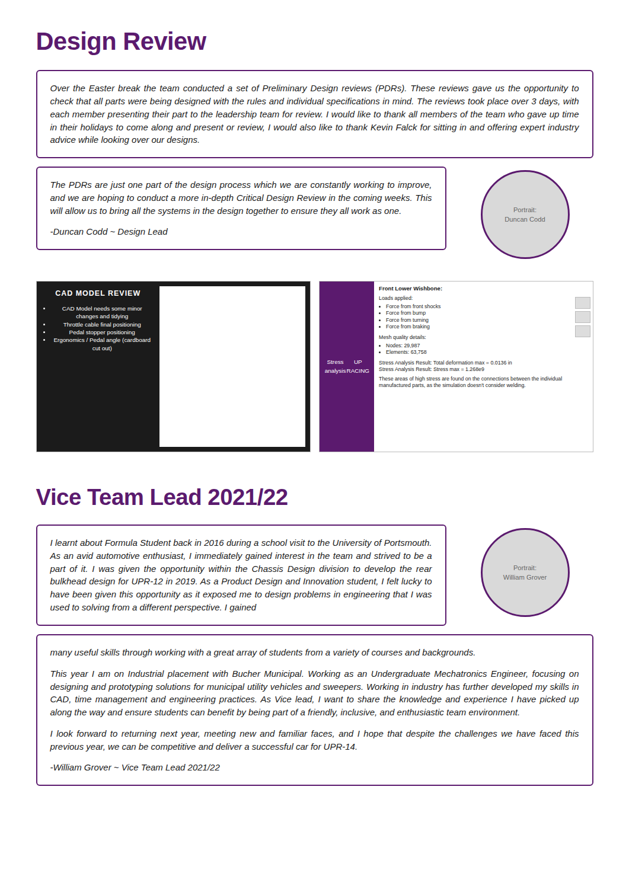Design Review
Over the Easter break the team conducted a set of Preliminary Design reviews (PDRs). These reviews gave us the opportunity to check that all parts were being designed with the rules and individual specifications in mind. The reviews took place over 3 days, with each member presenting their part to the leadership team for review. I would like to thank all members of the team who gave up time in their holidays to come along and present or review, I would also like to thank Kevin Falck for sitting in and offering expert industry advice while looking over our designs.
The PDRs are just one part of the design process which we are constantly working to improve, and we are hoping to conduct a more in-depth Critical Design Review in the coming weeks. This will allow us to bring all the systems in the design together to ensure they all work as one.
-Duncan Codd ~ Design Lead
Portrait:
Duncan Codd
CAD MODEL REVIEW
CAD Model needs some minor changes and tidying
Throttle cable final positioning
Pedal stopper positioning
Ergonomics / Pedal angle (cardboard cut out)
Stress analysis UP RACING
Front Lower Wishbone:
Loads applied:
Force from front shocks
Force from bump
Force from turning
Force from braking
Mesh quality details:
Nodes: 29,987
Elements: 63,758
Stress Analysis Result: Total deformation max = 0.0136 in
Stress Analysis Result: Stress max = 1.268e9
These areas of high stress are found on the connections between the individual manufactured parts, as the simulation doesn't consider welding.
Vice Team Lead 2021/22
I learnt about Formula Student back in 2016 during a school visit to the University of Portsmouth. As an avid automotive enthusiast, I immediately gained interest in the team and strived to be a part of it. I was given the opportunity within the Chassis Design division to develop the rear bulkhead design for UPR-12 in 2019. As a Product Design and Innovation student, I felt lucky to have been given this opportunity as it exposed me to design problems in engineering that I was used to solving from a different perspective. I gained
Portrait:
William Grover
many useful skills through working with a great array of students from a variety of courses and backgrounds.
This year I am on Industrial placement with Bucher Municipal. Working as an Undergraduate Mechatronics Engineer, focusing on designing and prototyping solutions for municipal utility vehicles and sweepers. Working in industry has further developed my skills in CAD, time management and engineering practices. As Vice lead, I want to share the knowledge and experience I have picked up along the way and ensure students can benefit by being part of a friendly, inclusive, and enthusiastic team environment.
I look forward to returning next year, meeting new and familiar faces, and I hope that despite the challenges we have faced this previous year, we can be competitive and deliver a successful car for UPR-14.
-William Grover ~ Vice Team Lead 2021/22